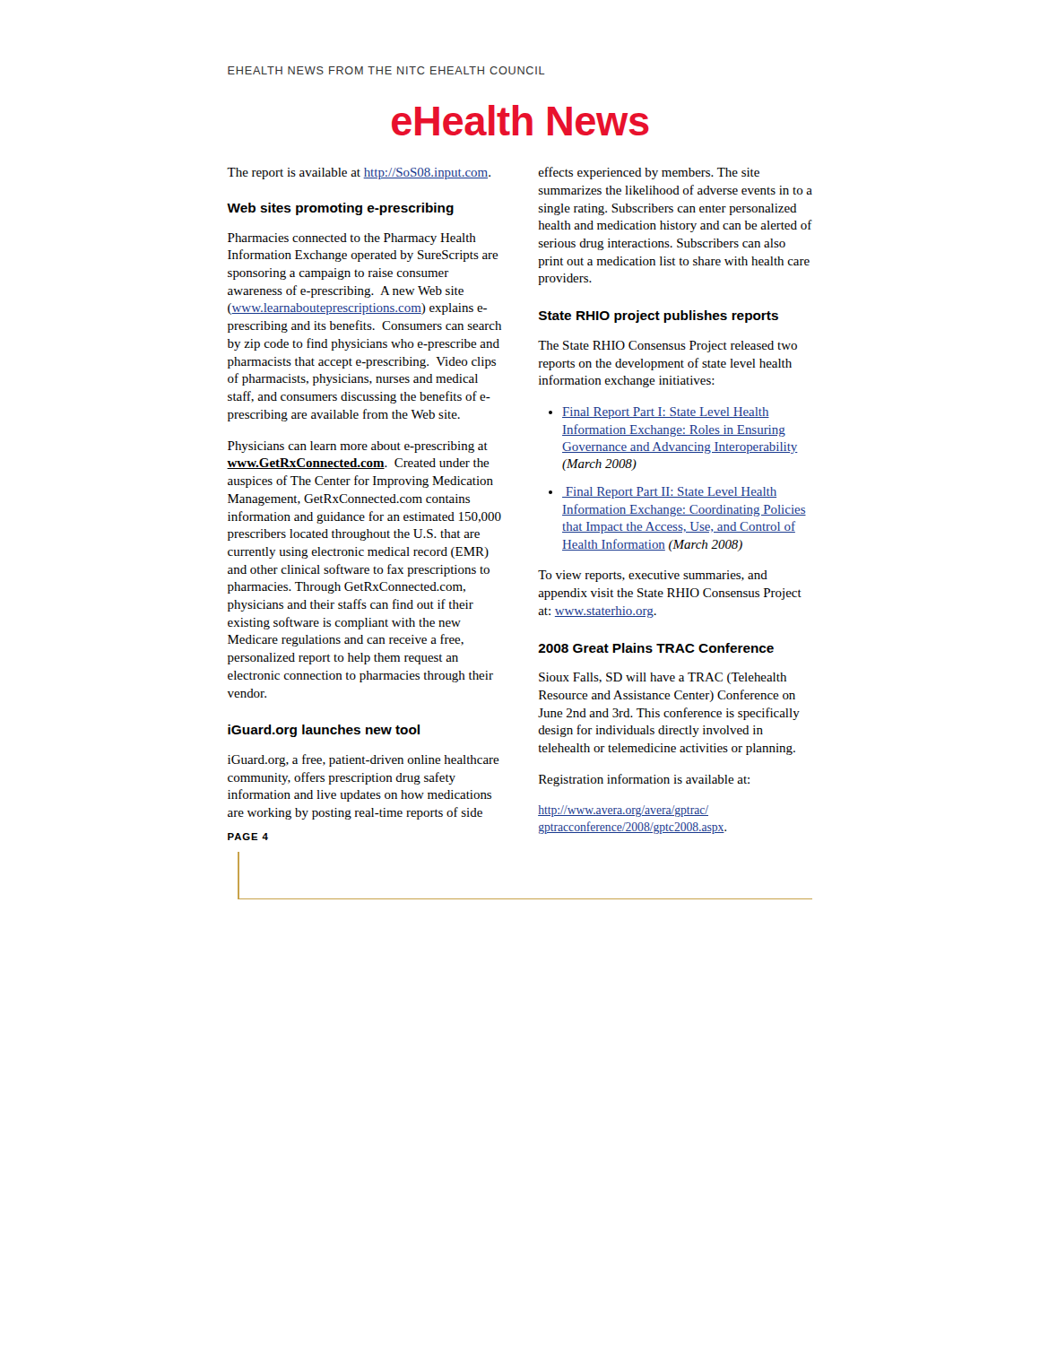EHEALTH NEWS FROM THE NITC EHEALTH COUNCIL
eHealth News
The report is available at http://SoS08.input.com.
Web sites promoting e-prescribing
Pharmacies connected to the Pharmacy Health Information Exchange operated by SureScripts are sponsoring a campaign to raise consumer awareness of e-prescribing. A new Web site (www.learnabouteprescriptions.com) explains e-prescribing and its benefits. Consumers can search by zip code to find physicians who e-prescribe and pharmacists that accept e-prescribing. Video clips of pharmacists, physicians, nurses and medical staff, and consumers discussing the benefits of e-prescribing are available from the Web site.
Physicians can learn more about e-prescribing at www.GetRxConnected.com. Created under the auspices of The Center for Improving Medication Management, GetRxConnected.com contains information and guidance for an estimated 150,000 prescribers located throughout the U.S. that are currently using electronic medical record (EMR) and other clinical software to fax prescriptions to pharmacies. Through GetRxConnected.com, physicians and their staffs can find out if their existing software is compliant with the new Medicare regulations and can receive a free, personalized report to help them request an electronic connection to pharmacies through their vendor.
iGuard.org launches new tool
iGuard.org, a free, patient-driven online healthcare community, offers prescription drug safety information and live updates on how medications are working by posting real-time reports of side effects experienced by members. The site summarizes the likelihood of adverse events in to a single rating. Subscribers can enter personalized health and medication history and can be alerted of serious drug interactions. Subscribers can also print out a medication list to share with health care providers.
State RHIO project publishes reports
The State RHIO Consensus Project released two reports on the development of state level health information exchange initiatives:
Final Report Part I: State Level Health Information Exchange: Roles in Ensuring Governance and Advancing Interoperability (March 2008)
Final Report Part II: State Level Health Information Exchange: Coordinating Policies that Impact the Access, Use, and Control of Health Information (March 2008)
To view reports, executive summaries, and appendix visit the State RHIO Consensus Project at: www.staterhio.org.
2008 Great Plains TRAC Conference
Sioux Falls, SD will have a TRAC (Telehealth Resource and Assistance Center) Conference on June 2nd and 3rd. This conference is specifically design for individuals directly involved in telehealth or telemedicine activities or planning.
Registration information is available at:
http://www.avera.org/avera/gptrac/
gptracconference/2008/gptc2008.aspx.
PAGE 4